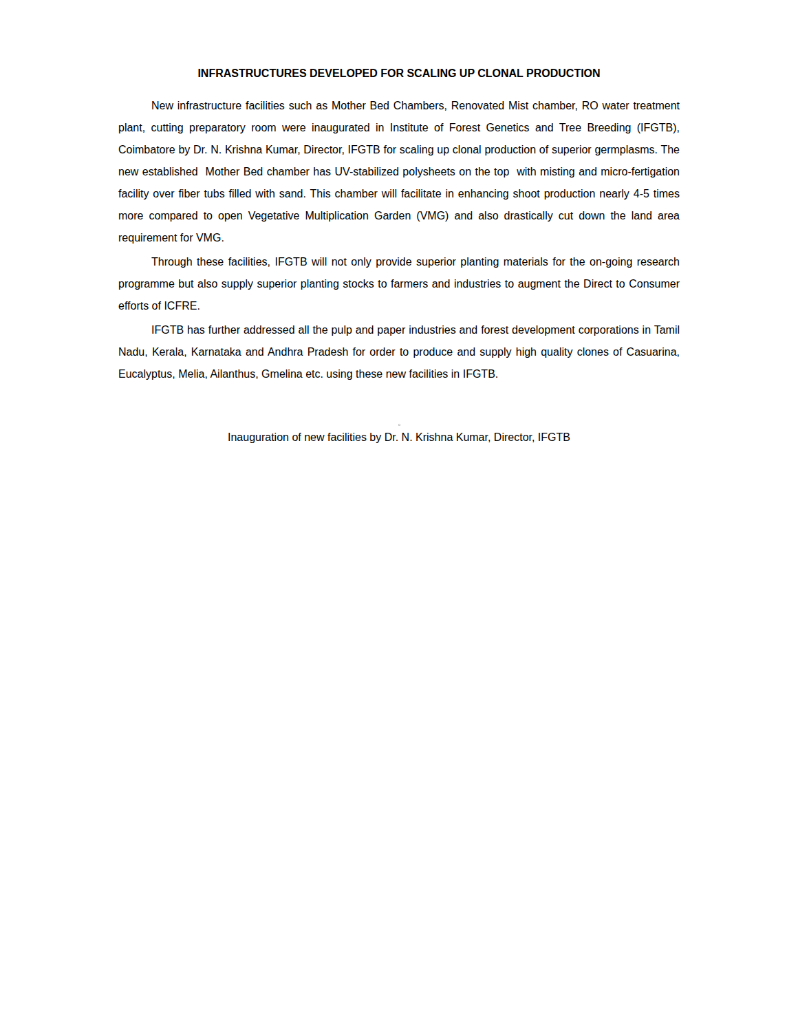Infrastructures Developed for Scaling Up Clonal Production
New infrastructure facilities such as Mother Bed Chambers, Renovated Mist chamber, RO water treatment plant, cutting preparatory room were inaugurated in Institute of Forest Genetics and Tree Breeding (IFGTB), Coimbatore by Dr. N. Krishna Kumar, Director, IFGTB for scaling up clonal production of superior germplasms. The new established Mother Bed chamber has UV-stabilized polysheets on the top with misting and micro-fertigation facility over fiber tubs filled with sand. This chamber will facilitate in enhancing shoot production nearly 4-5 times more compared to open Vegetative Multiplication Garden (VMG) and also drastically cut down the land area requirement for VMG.
Through these facilities, IFGTB will not only provide superior planting materials for the on-going research programme but also supply superior planting stocks to farmers and industries to augment the Direct to Consumer efforts of ICFRE.
IFGTB has further addressed all the pulp and paper industries and forest development corporations in Tamil Nadu, Kerala, Karnataka and Andhra Pradesh for order to produce and supply high quality clones of Casuarina, Eucalyptus, Melia, Ailanthus, Gmelina etc. using these new facilities in IFGTB.
Inauguration of new facilities by Dr. N. Krishna Kumar, Director, IFGTB